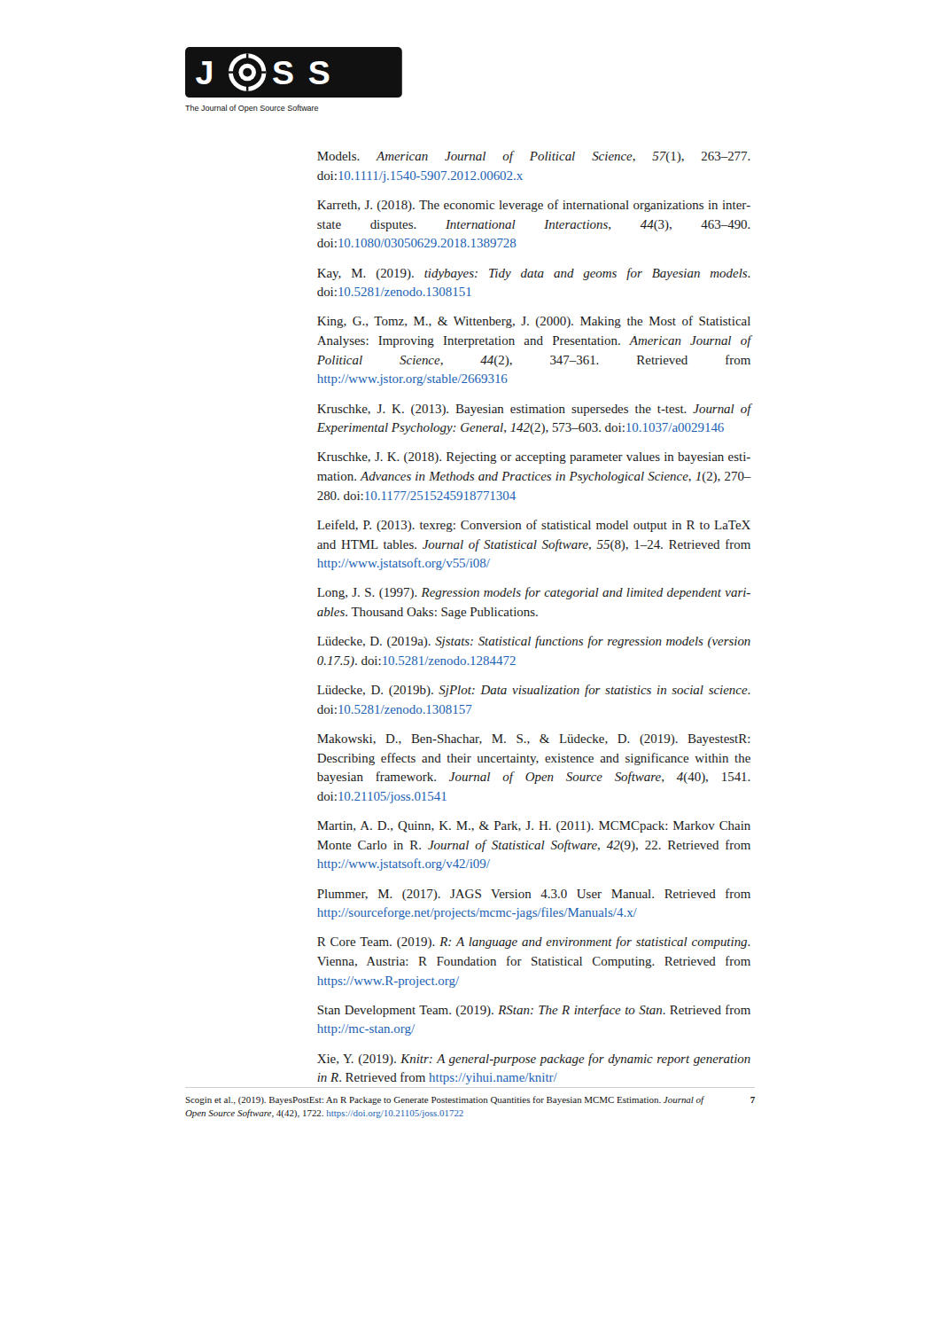J S S The Journal of Open Source Software
Models. American Journal of Political Science, 57(1), 263–277. doi:10.1111/j.1540-5907.2012.00602.x
Karreth, J. (2018). The economic leverage of international organizations in interstate disputes. International Interactions, 44(3), 463–490. doi:10.1080/03050629.2018.1389728
Kay, M. (2019). tidybayes: Tidy data and geoms for Bayesian models. doi:10.5281/zenodo.1308151
King, G., Tomz, M., & Wittenberg, J. (2000). Making the Most of Statistical Analyses: Improving Interpretation and Presentation. American Journal of Political Science, 44(2), 347–361. Retrieved from http://www.jstor.org/stable/2669316
Kruschke, J. K. (2013). Bayesian estimation supersedes the t-test. Journal of Experimental Psychology: General, 142(2), 573–603. doi:10.1037/a0029146
Kruschke, J. K. (2018). Rejecting or accepting parameter values in bayesian estimation. Advances in Methods and Practices in Psychological Science, 1(2), 270–280. doi:10.1177/2515245918771304
Leifeld, P. (2013). texreg: Conversion of statistical model output in R to LaTeX and HTML tables. Journal of Statistical Software, 55(8), 1–24. Retrieved from http://www.jstatsoft.org/v55/i08/
Long, J. S. (1997). Regression models for categorial and limited dependent variables. Thousand Oaks: Sage Publications.
Lüdecke, D. (2019a). Sjstats: Statistical functions for regression models (version 0.17.5). doi:10.5281/zenodo.1284472
Lüdecke, D. (2019b). SjPlot: Data visualization for statistics in social science. doi:10.5281/zenodo.1308157
Makowski, D., Ben-Shachar, M. S., & Lüdecke, D. (2019). BayestestR: Describing effects and their uncertainty, existence and significance within the bayesian framework. Journal of Open Source Software, 4(40), 1541. doi:10.21105/joss.01541
Martin, A. D., Quinn, K. M., & Park, J. H. (2011). MCMCpack: Markov Chain Monte Carlo in R. Journal of Statistical Software, 42(9), 22. Retrieved from http://www.jstatsoft.org/v42/i09/
Plummer, M. (2017). JAGS Version 4.3.0 User Manual. Retrieved from http://sourceforge.net/projects/mcmc-jags/files/Manuals/4.x/
R Core Team. (2019). R: A language and environment for statistical computing. Vienna, Austria: R Foundation for Statistical Computing. Retrieved from https://www.R-project.org/
Stan Development Team. (2019). RStan: The R interface to Stan. Retrieved from http://mc-stan.org/
Xie, Y. (2019). Knitr: A general-purpose package for dynamic report generation in R. Retrieved from https://yihui.name/knitr/
Scogin et al., (2019). BayesPostEst: An R Package to Generate Postestimation Quantities for Bayesian MCMC Estimation. Journal of Open Source Software, 4(42), 1722. https://doi.org/10.21105/joss.01722
7